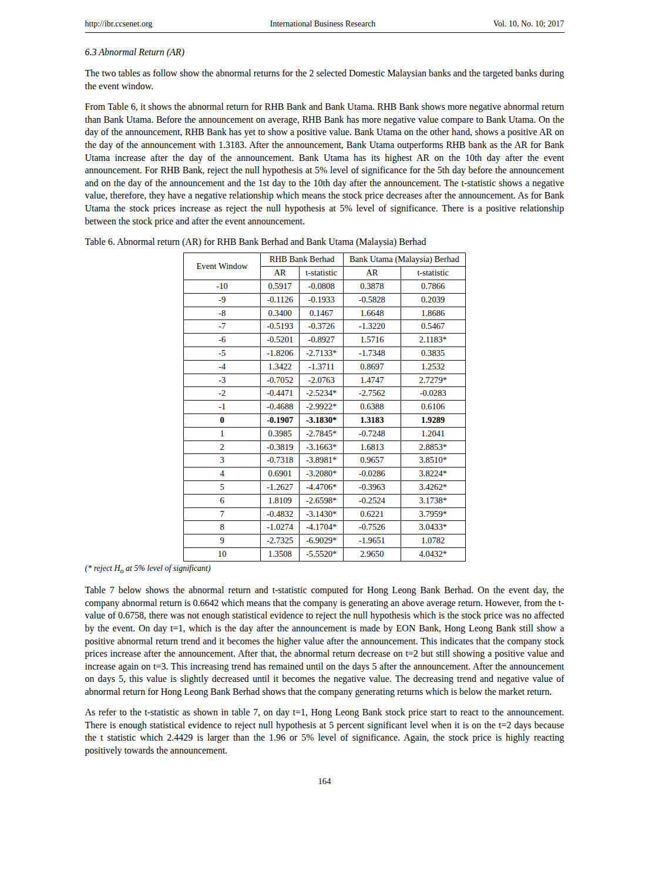http://ibr.ccsenet.org
International Business Research
Vol. 10, No. 10; 2017
6.3 Abnormal Return (AR)
The two tables as follow show the abnormal returns for the 2 selected Domestic Malaysian banks and the targeted banks during the event window.
From Table 6, it shows the abnormal return for RHB Bank and Bank Utama. RHB Bank shows more negative abnormal return than Bank Utama. Before the announcement on average, RHB Bank has more negative value compare to Bank Utama. On the day of the announcement, RHB Bank has yet to show a positive value. Bank Utama on the other hand, shows a positive AR on the day of the announcement with 1.3183. After the announcement, Bank Utama outperforms RHB bank as the AR for Bank Utama increase after the day of the announcement. Bank Utama has its highest AR on the 10th day after the event announcement. For RHB Bank, reject the null hypothesis at 5% level of significance for the 5th day before the announcement and on the day of the announcement and the 1st day to the 10th day after the announcement. The t-statistic shows a negative value, therefore, they have a negative relationship which means the stock price decreases after the announcement. As for Bank Utama the stock prices increase as reject the null hypothesis at 5% level of significance. There is a positive relationship between the stock price and after the event announcement.
Table 6. Abnormal return (AR) for RHB Bank Berhad and Bank Utama (Malaysia) Berhad
| Event Window | RHB Bank Berhad | Bank Utama (Malaysia) Berhad |
| --- | --- | --- |
| AR | t-statistic | AR | t-statistic |
| -10 | 0.5917 | -0.0808 | 0.3878 | 0.7866 |
| -9 | -0.1126 | -0.1933 | -0.5828 | 0.2039 |
| -8 | 0.3400 | 0.1467 | 1.6648 | 1.8686 |
| -7 | -0.5193 | -0.3726 | -1.3220 | 0.5467 |
| -6 | -0.5201 | -0.8927 | 1.5716 | 2.1183* |
| -5 | -1.8206 | -2.7133* | -1.7348 | 0.3835 |
| -4 | 1.3422 | -1.3711 | 0.8697 | 1.2532 |
| -3 | -0.7052 | -2.0763 | 1.4747 | 2.7279* |
| -2 | -0.4471 | -2.5234* | -2.7562 | -0.0283 |
| -1 | -0.4688 | -2.9922* | 0.6388 | 0.6106 |
| 0 | -0.1907 | -3.1830* | 1.3183 | 1.9289 |
| 1 | 0.3985 | -2.7845* | -0.7248 | 1.2041 |
| 2 | -0.3819 | -3.1663* | 1.6813 | 2.8853* |
| 3 | -0.7318 | -3.8981* | 0.9657 | 3.8510* |
| 4 | 0.6901 | -3.2080* | -0.0286 | 3.8224* |
| 5 | -1.2627 | -4.4706* | -0.3963 | 3.4262* |
| 6 | 1.8109 | -2.6598* | -0.2524 | 3.1738* |
| 7 | -0.4832 | -3.1430* | 0.6221 | 3.7959* |
| 8 | -1.0274 | -4.1704* | -0.7526 | 3.0433* |
| 9 | -2.7325 | -6.9029* | -1.9651 | 1.0782 |
| 10 | 1.3508 | -5.5520* | 2.9650 | 4.0432* |
(* reject Ho at 5% level of significant)
Table 7 below shows the abnormal return and t-statistic computed for Hong Leong Bank Berhad. On the event day, the company abnormal return is 0.6642 which means that the company is generating an above average return. However, from the t-value of 0.6758, there was not enough statistical evidence to reject the null hypothesis which is the stock price was no affected by the event. On day t=1, which is the day after the announcement is made by EON Bank, Hong Leong Bank still show a positive abnormal return trend and it becomes the higher value after the announcement. This indicates that the company stock prices increase after the announcement. After that, the abnormal return decrease on t=2 but still showing a positive value and increase again on t=3. This increasing trend has remained until on the days 5 after the announcement. After the announcement on days 5, this value is slightly decreased until it becomes the negative value. The decreasing trend and negative value of abnormal return for Hong Leong Bank Berhad shows that the company generating returns which is below the market return.
As refer to the t-statistic as shown in table 7, on day t=1, Hong Leong Bank stock price start to react to the announcement. There is enough statistical evidence to reject null hypothesis at 5 percent significant level when it is on the t=2 days because the t statistic which 2.4429 is larger than the 1.96 or 5% level of significance. Again, the stock price is highly reacting positively towards the announcement.
164